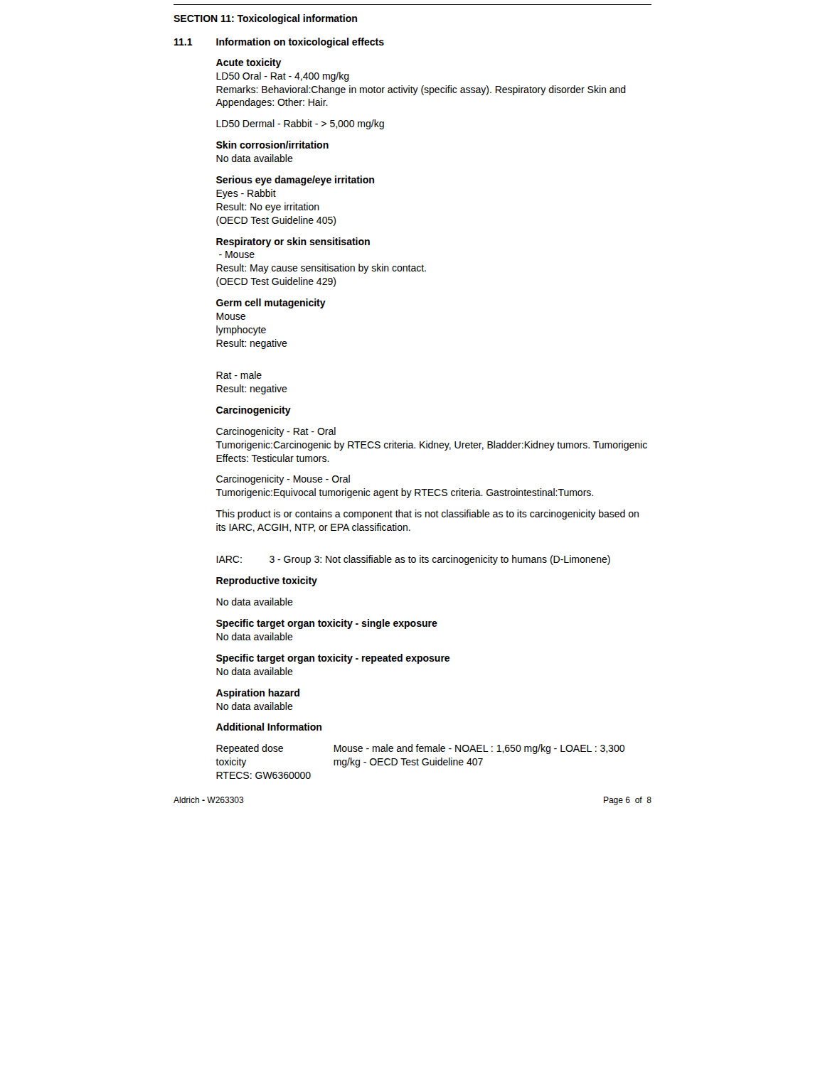SECTION 11: Toxicological information
11.1
Information on toxicological effects
Acute toxicity
LD50 Oral - Rat - 4,400 mg/kg
Remarks: Behavioral:Change in motor activity (specific assay). Respiratory disorder Skin and Appendages: Other: Hair.
LD50 Dermal - Rabbit - > 5,000 mg/kg
Skin corrosion/irritation
No data available
Serious eye damage/eye irritation
Eyes - Rabbit
Result: No eye irritation
(OECD Test Guideline 405)
Respiratory or skin sensitisation
- Mouse
Result: May cause sensitisation by skin contact.
(OECD Test Guideline 429)
Germ cell mutagenicity
Mouse
lymphocyte
Result: negative
Rat - male
Result: negative
Carcinogenicity
Carcinogenicity - Rat - Oral
Tumorigenic:Carcinogenic by RTECS criteria. Kidney, Ureter, Bladder:Kidney tumors. Tumorigenic Effects: Testicular tumors.
Carcinogenicity - Mouse - Oral
Tumorigenic:Equivocal tumorigenic agent by RTECS criteria. Gastrointestinal:Tumors.
This product is or contains a component that is not classifiable as to its carcinogenicity based on its IARC, ACGIH, NTP, or EPA classification.
IARC:
3 - Group 3: Not classifiable as to its carcinogenicity to humans (D-Limonene)
Reproductive toxicity
No data available
Specific target organ toxicity - single exposure
No data available
Specific target organ toxicity - repeated exposure
No data available
Aspiration hazard
No data available
Additional Information
Repeated dose
toxicity
Mouse - male and female - NOAEL : 1,650 mg/kg - LOAEL : 3,300 mg/kg - OECD Test Guideline 407
RTECS: GW6360000
Aldrich - W263303
Page 6 of 8